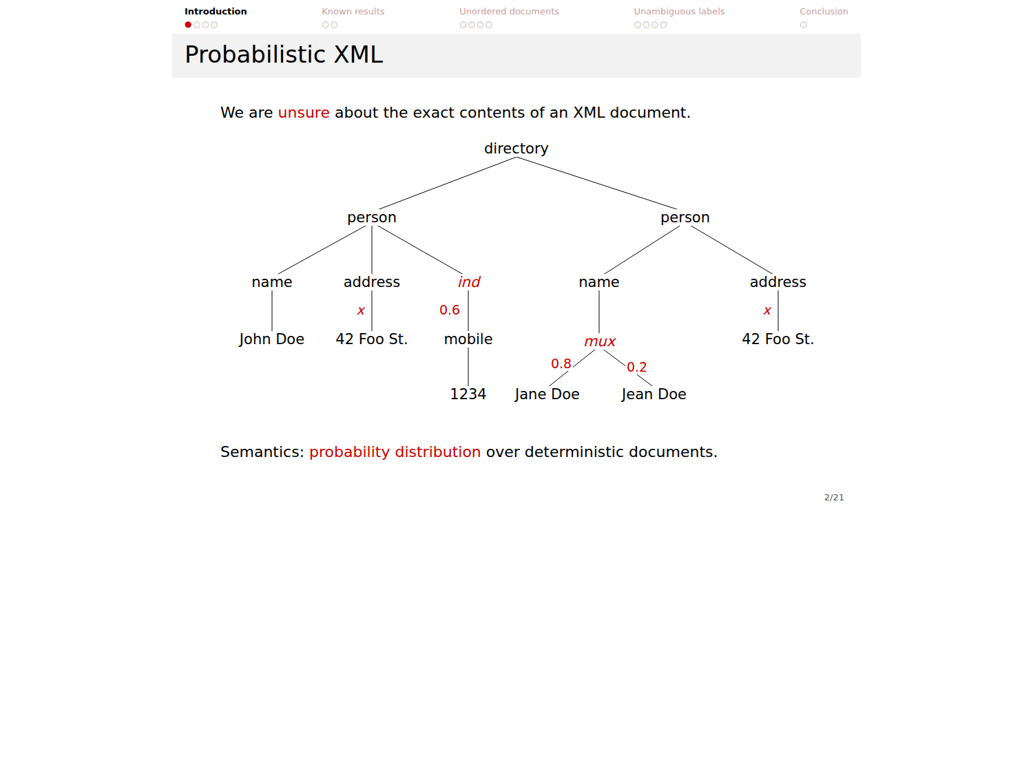Introduction
●○○○
Known results
○○
Unordered documents
○○○○
Unambiguous labels
○○○○
Conclusion
○
Probabilistic XML
We are unsure about the exact contents of an XML document.
directory
person
person
name
address
ind
name
address
John Doe
42 Foo St.
mobile
42 Foo St.
1234
mux
Jane Doe
Jean Doe
x
0.6
x
0.8
0.2
Semantics: probability distribution over deterministic documents.
2/21